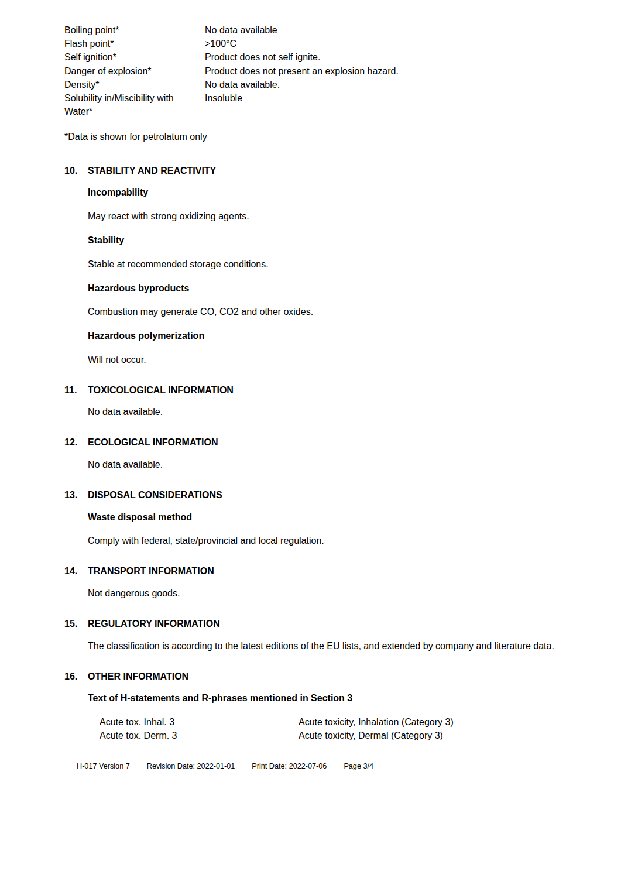| Boiling point* | No data available |
| Flash point* | >100°C |
| Self ignition* | Product does not self ignite. |
| Danger of explosion* | Product does not present an explosion hazard. |
| Density* | No data available. |
| Solubility in/Miscibility with Water* | Insoluble |
*Data is shown for petrolatum only
10. STABILITY AND REACTIVITY
Incompability
May react with strong oxidizing agents.
Stability
Stable at recommended storage conditions.
Hazardous byproducts
Combustion may generate CO, CO2 and other oxides.
Hazardous polymerization
Will not occur.
11. TOXICOLOGICAL INFORMATION
No data available.
12. ECOLOGICAL INFORMATION
No data available.
13. DISPOSAL CONSIDERATIONS
Waste disposal method
Comply with federal, state/provincial and local regulation.
14. TRANSPORT INFORMATION
Not dangerous goods.
15. REGULATORY INFORMATION
The classification is according to the latest editions of the EU lists, and extended by company and literature data.
16. OTHER INFORMATION
Text of H-statements and R-phrases mentioned in Section 3
| Acute tox. Inhal. 3 | Acute toxicity, Inhalation (Category 3) |
| Acute tox. Derm. 3 | Acute toxicity, Dermal (Category 3) |
| H-017 Version 7 | Revision Date: 2022-01-01 | Print Date: 2022-07-06 | Page 3/4 |